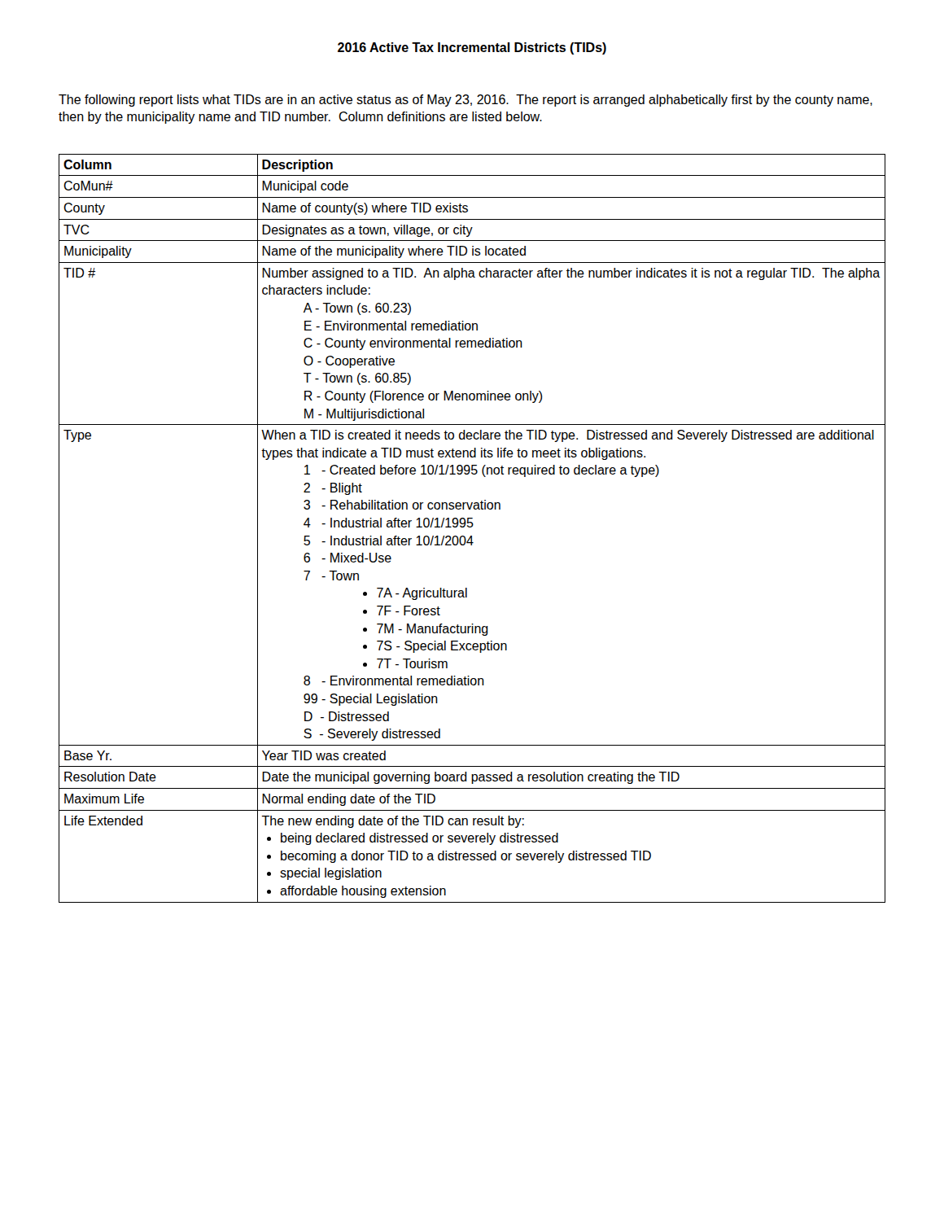2016 Active Tax Incremental Districts (TIDs)
The following report lists what TIDs are in an active status as of May 23, 2016. The report is arranged alphabetically first by the county name, then by the municipality name and TID number. Column definitions are listed below.
| Column | Description |
| --- | --- |
| CoMun# | Municipal code |
| County | Name of county(s) where TID exists |
| TVC | Designates as a town, village, or city |
| Municipality | Name of the municipality where TID is located |
| TID # | Number assigned to a TID. An alpha character after the number indicates it is not a regular TID. The alpha characters include: A - Town (s. 60.23) E - Environmental remediation C - County environmental remediation O - Cooperative T - Town (s. 60.85) R - County (Florence or Menominee only) M - Multijurisdictional |
| Type | When a TID is created it needs to declare the TID type. Distressed and Severely Distressed are additional types that indicate a TID must extend its life to meet its obligations. 1 - Created before 10/1/1995 (not required to declare a type) 2 - Blight 3 - Rehabilitation or conservation 4 - Industrial after 10/1/1995 5 - Industrial after 10/1/2004 6 - Mixed-Use 7 - Town 7A - Agricultural 7F - Forest 7M - Manufacturing 7S - Special Exception 7T - Tourism 8 - Environmental remediation 99 - Special Legislation D - Distressed S - Severely distressed |
| Base Yr. | Year TID was created |
| Resolution Date | Date the municipal governing board passed a resolution creating the TID |
| Maximum Life | Normal ending date of the TID |
| Life Extended | The new ending date of the TID can result by: being declared distressed or severely distressed becoming a donor TID to a distressed or severely distressed TID special legislation affordable housing extension |